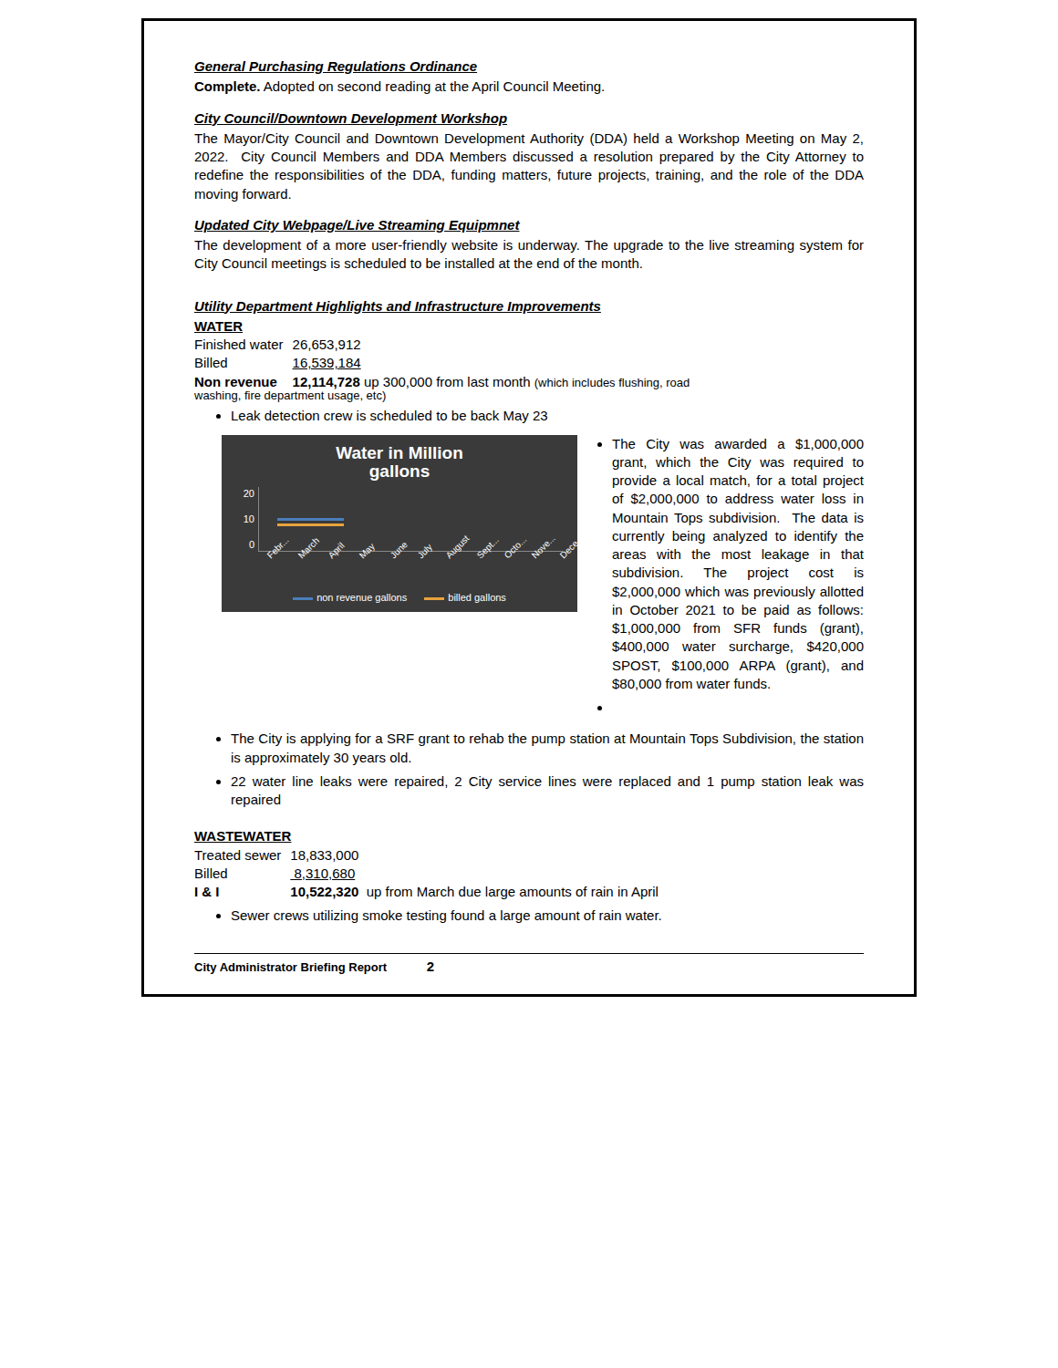General Purchasing Regulations Ordinance
Complete. Adopted on second reading at the April Council Meeting.
City Council/Downtown Development Workshop
The Mayor/City Council and Downtown Development Authority (DDA) held a Workshop Meeting on May 2, 2022. City Council Members and DDA Members discussed a resolution prepared by the City Attorney to redefine the responsibilities of the DDA, funding matters, future projects, training, and the role of the DDA moving forward.
Updated City Webpage/Live Streaming Equipmnet
The development of a more user-friendly website is underway. The upgrade to the live streaming system for City Council meetings is scheduled to be installed at the end of the month.
Utility Department Highlights and Infrastructure Improvements
WATER
| Finished water | 26,653,912 |
| Billed | 16,539,184 |
| Non revenue | 12,114,728 up 300,000 from last month (which includes flushing, road |
washing, fire department usage, etc)
Leak detection crew is scheduled to be back May 23
Water in Million
gallons
20 10 0
Febr... March April May June July August Sept... Octo... Nove... Dece...
non revenue gallons billed gallons
The City was awarded a $1,000,000 grant, which the City was required to provide a local match, for a total project of $2,000,000 to address water loss in Mountain Tops subdivision. The data is currently being analyzed to identify the areas with the most leakage in that subdivision. The project cost is $2,000,000 which was previously allotted in October 2021 to be paid as follows: $1,000,000 from SFR funds (grant), $400,000 water surcharge, $420,000 SPOST, $100,000 ARPA (grant), and $80,000 from water funds.
The City is applying for a SRF grant to rehab the pump station at Mountain Tops Subdivision, the station is approximately 30 years old.
22 water line leaks were repaired, 2 City service lines were replaced and 1 pump station leak was repaired
WASTEWATER
| Treated sewer | 18,833,000 |
| Billed | 8,310,680 |
| I & I | 10,522,320 up from March due large amounts of rain in April |
Sewer crews utilizing smoke testing found a large amount of rain water.
City Administrator Briefing Report 2